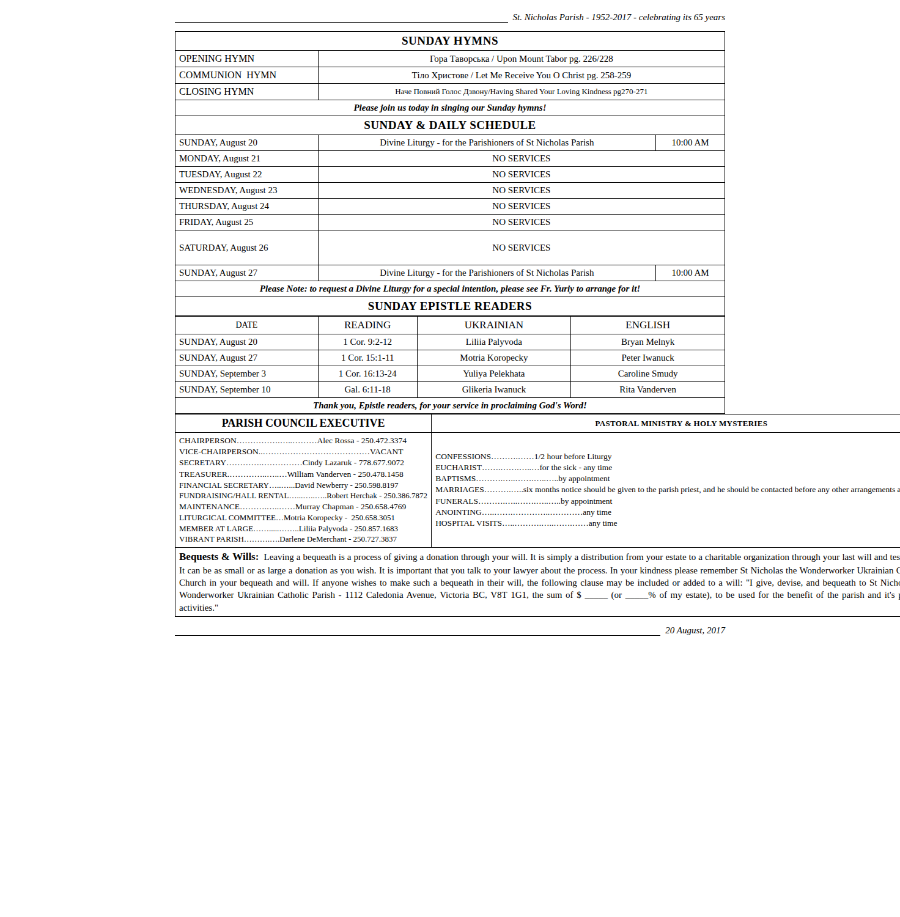St. Nicholas Parish - 1952-2017 - celebrating its 65 years
| SUNDAY HYMNS |
| OPENING HYMN | Гора Таворська / Upon Mount Tabor pg. 226/228 |
| COMMUNION HYMN | Тіло Христове / Let Me Receive You O Christ pg. 258-259 |
| CLOSING HYMN | Наче Повний Голос Дзвону/Having Shared Your Loving Kindness pg270-271 |
| Please join us today in singing our Sunday hymns! |
| SUNDAY & DAILY SCHEDULE |
| SUNDAY, August 20 | Divine Liturgy - for the Parishioners of St Nicholas Parish | 10:00 AM |
| MONDAY, August 21 | NO SERVICES |
| TUESDAY, August 22 | NO SERVICES |
| WEDNESDAY, August 23 | NO SERVICES |
| THURSDAY, August 24 | NO SERVICES |
| FRIDAY, August 25 | NO SERVICES |
| SATURDAY, August 26 | NO SERVICES |
| SUNDAY, August 27 | Divine Liturgy - for the Parishioners of St Nicholas Parish | 10:00 AM |
| Please Note: to request a Divine Liturgy for a special intention, please see Fr. Yuriy to arrange for it! |
| SUNDAY EPISTLE READERS |
| DATE | READING | UKRAINIAN | ENGLISH |
| SUNDAY, August 20 | 1 Cor. 9:2-12 | Liliia Palyvoda | Bryan Melnyk |
| SUNDAY, August 27 | 1 Cor. 15:1-11 | Motria Koropecky | Peter Iwanuck |
| SUNDAY, September 3 | 1 Cor. 16:13-24 | Yuliya Pelekhata | Caroline Smudy |
| SUNDAY, September 10 | Gal. 6:11-18 | Glikeria Iwanuck | Rita Vanderven |
| Thank you, Epistle readers, for your service in proclaiming God's Word! |
| PARISH COUNCIL EXECUTIVE | PASTORAL MINISTRY & HOLY MYSTERIES |
| CHAIRPERSON…………….…..………Alec Rossa - 250.472.3374 VICE-CHAIRPERSON..…………………………………VACANT SECRETARY………….……………Cindy Lazaruk - 778.677.9072 TREASURER.…………..…..…William Vanderven - 250.478.1458 FINANCIAL SECRETARY…..…...David Newberry - 250.598.8197 FUNDRAISING/HALL RENTAL…...…..…..Robert Herchak - 250.386.7872 MAINTENANCE……….…..……Murray Chapman - 250.658.4769 LITURGICAL COMMITTEE…Motria Koropecky - 250.658.3051 MEMBER AT LARGE…….....……..Liliia Palyvoda - 250.857.1683 VIBRANT PARISH……….….Darlene DeMerchant - 250.727.3837 | CONFESSIONS……….……1/2 hour before Liturgy EUCHARIST…….…….…..…for the sick - any time BAPTISMS……….…..…….…..…..by appointment MARRIAGES……….…..six months notice should be given to the parish priest, and he should be contacted before any other arrangements are made FUNERALS……….…..…….…..…..by appointment ANOINTING…..…….…………..…………any time HOSPITAL VISITS…..……….…..…….……any time |
| Bequests & Wills: Leaving a bequeath is a process of giving a donation through your will. It is simply a distribution from your estate to a charitable organization through your last will and testament. It can be as small or as large a donation as you wish. It is important that you talk to your lawyer about the process. In your kindness please remember St Nicholas the Wonderworker Ukrainian Catholic Church in your bequeath and will. If anyone wishes to make such a bequeath in their will, the following clause may be included or added to a will: "I give, devise, and bequeath to St Nicholas the Wonderworker Ukrainian Catholic Parish - 1112 Caledonia Avenue, Victoria BC, V8T 1G1, the sum of $ _____ (or _____% of my estate), to be used for the benefit of the parish and it's pastoral activities." |
20 August, 2017